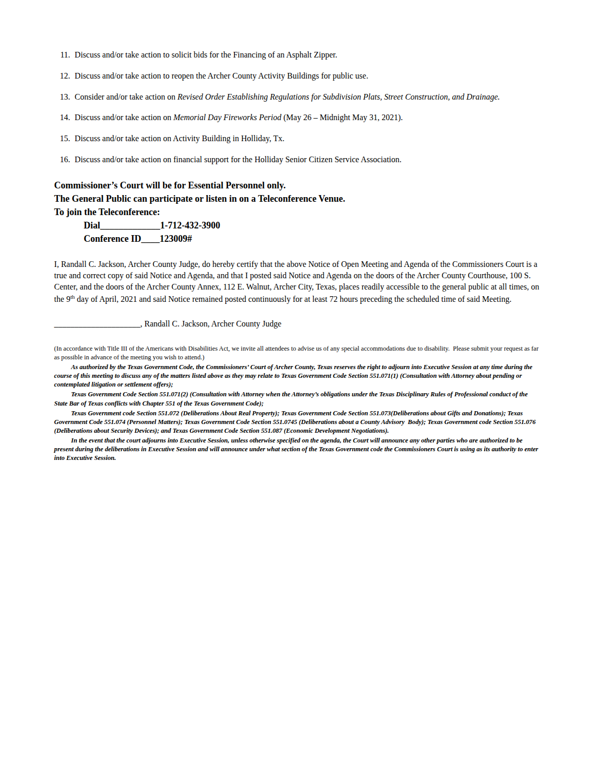Discuss and/or take action to solicit bids for the Financing of an Asphalt Zipper.
Discuss and/or take action to reopen the Archer County Activity Buildings for public use.
Consider and/or take action on Revised Order Establishing Regulations for Subdivision Plats, Street Construction, and Drainage.
Discuss and/or take action on Memorial Day Fireworks Period (May 26 – Midnight May 31, 2021).
Discuss and/or take action on Activity Building in Holliday, Tx.
Discuss and/or take action on financial support for the Holliday Senior Citizen Service Association.
Commissioner’s Court will be for Essential Personnel only.
The General Public can participate or listen in on a Teleconference Venue.
To join the Teleconference: Dial_____________1-712-432-3900 Conference ID____123009#
I, Randall C. Jackson, Archer County Judge, do hereby certify that the above Notice of Open Meeting and Agenda of the Commissioners Court is a true and correct copy of said Notice and Agenda, and that I posted said Notice and Agenda on the doors of the Archer County Courthouse, 100 S. Center, and the doors of the Archer County Annex, 112 E. Walnut, Archer City, Texas, places readily accessible to the general public at all times, on the 9th day of April, 2021 and said Notice remained posted continuously for at least 72 hours preceding the scheduled time of said Meeting.
_____________________, Randall C. Jackson, Archer County Judge
(In accordance with Title III of the Americans with Disabilities Act, we invite all attendees to advise us of any special accommodations due to disability. Please submit your request as far as possible in advance of the meeting you wish to attend.)
As authorized by the Texas Government Code, the Commissioners’ Court of Archer County, Texas reserves the right to adjourn into Executive Session at any time during the course of this meeting to discuss any of the matters listed above as they may relate to Texas Government Code Section 551.071(1) (Consultation with Attorney about pending or contemplated litigation or settlement offers);
Texas Government Code Section 551.071(2) (Consultation with Attorney when the Attorney’s obligations under the Texas Disciplinary Rules of Professional conduct of the State Bar of Texas conflicts with Chapter 551 of the Texas Government Code);
Texas Government code Section 551.072 (Deliberations About Real Property); Texas Government Code Section 551.073(Deliberations about Gifts and Donations); Texas Government Code 551.074 (Personnel Matters); Texas Government Code Section 551.0745 (Deliberations about a County Advisory Body); Texas Government code Section 551.076 (Deliberations about Security Devices); and Texas Government Code Section 551.087 (Economic Development Negotiations).
In the event that the court adjourns into Executive Session, unless otherwise specified on the agenda, the Court will announce any other parties who are authorized to be present during the deliberations in Executive Session and will announce under what section of the Texas Government code the Commissioners Court is using as its authority to enter into Executive Session.